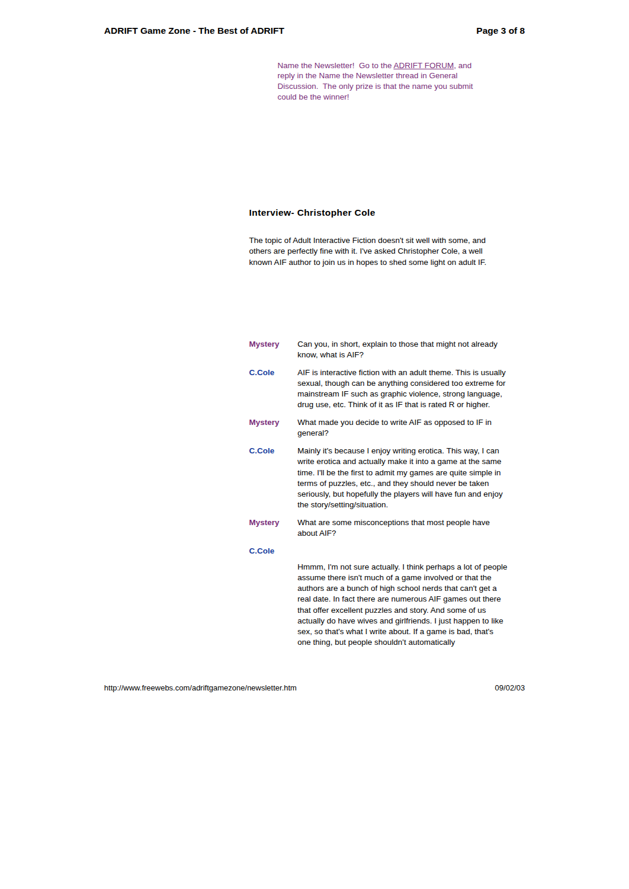ADRIFT Game Zone - The Best of ADRIFT Page 3 of 8
Name the Newsletter! Go to the ADRIFT FORUM, and reply in the Name the Newsletter thread in General Discussion. The only prize is that the name you submit could be the winner!
Interview- Christopher Cole
The topic of Adult Interactive Fiction doesn't sit well with some, and others are perfectly fine with it. I've asked Christopher Cole, a well known AIF author to join us in hopes to shed some light on adult IF.
| Mystery | Can you, in short, explain to those that might not already know, what is AIF? |
| C.Cole | AIF is interactive fiction with an adult theme. This is usually sexual, though can be anything considered too extreme for mainstream IF such as graphic violence, strong language, drug use, etc. Think of it as IF that is rated R or higher. |
| Mystery | What made you decide to write AIF as opposed to IF in general? |
| C.Cole | Mainly it's because I enjoy writing erotica. This way, I can write erotica and actually make it into a game at the same time. I'll be the first to admit my games are quite simple in terms of puzzles, etc., and they should never be taken seriously, but hopefully the players will have fun and enjoy the story/setting/situation. |
| Mystery | What are some misconceptions that most people have about AIF? |
| C.Cole | Hmmm, I'm not sure actually. I think perhaps a lot of people assume there isn't much of a game involved or that the authors are a bunch of high school nerds that can't get a real date. In fact there are numerous AIF games out there that offer excellent puzzles and story. And some of us actually do have wives and girlfriends. I just happen to like sex, so that's what I write about. If a game is bad, that's one thing, but people shouldn't automatically |
http://www.freewebs.com/adriftgamezone/newsletter.htm 09/02/03